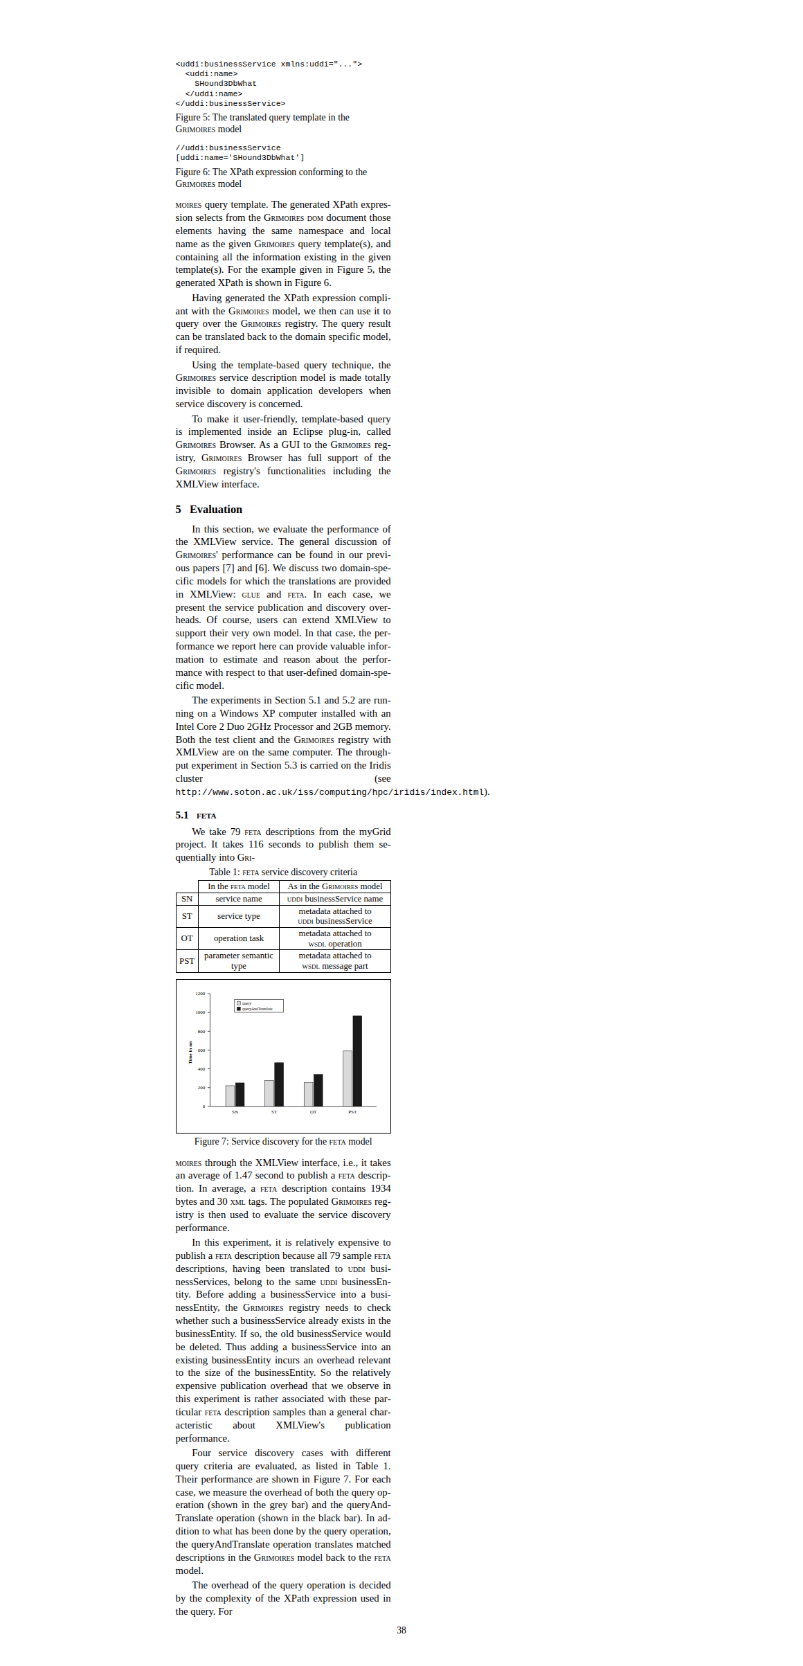<uddi:businessService xmlns:uddi="...">
  <uddi:name>
    SHound3DbWhat
  </uddi:name>
</uddi:businessService>
Figure 5: The translated query template in the Grimoires model
//uddi:businessService
[uddi:name='SHound3DbWhat']
Figure 6: The XPath expression conforming to the Grimoires model
moires query template. The generated XPath expression selects from the Grimoires dom document those elements having the same namespace and local name as the given Grimoires query template(s), and containing all the information existing in the given template(s). For the example given in Figure 5, the generated XPath is shown in Figure 6.
Having generated the XPath expression compliant with the Grimoires model, we then can use it to query over the Grimoires registry. The query result can be translated back to the domain specific model, if required.
Using the template-based query technique, the Grimoires service description model is made totally invisible to domain application developers when service discovery is concerned.
To make it user-friendly, template-based query is implemented inside an Eclipse plug-in, called Grimoires Browser. As a GUI to the Grimoires registry, Grimoires Browser has full support of the Grimoires registry's functionalities including the XMLView interface.
5 Evaluation
In this section, we evaluate the performance of the XMLView service. The general discussion of Grimoires' performance can be found in our previous papers [7] and [6]. We discuss two domain-specific models for which the translations are provided in XMLView: glue and feta. In each case, we present the service publication and discovery overheads. Of course, users can extend XMLView to support their very own model. In that case, the performance we report here can provide valuable information to estimate and reason about the performance with respect to that user-defined domain-specific model.
The experiments in Section 5.1 and 5.2 are running on a Windows XP computer installed with an Intel Core 2 Duo 2GHz Processor and 2GB memory. Both the test client and the Grimoires registry with XMLView are on the same computer. The throughput experiment in Section 5.3 is carried on the Iridis cluster (see http://www.soton.ac.uk/iss/computing/hpc/iridis/index.html).
5.1 feta
We take 79 feta descriptions from the myGrid project. It takes 116 seconds to publish them sequentially into Gri-
Table 1: feta service discovery criteria
| | In the feta model | As in the Grimoires model |
| SN | service name | uddi businessService name |
| ST | service type | metadata attached to uddi businessService |
| OT | operation task | metadata attached to wsdl operation |
| PST | parameter semantic type | metadata attached to wsdl message part |
0 200 400 600 800 1000 1200 Time in ms query queryAndTranslate SN ST OT PST
Figure 7: Service discovery for the feta model
moires through the XMLView interface, i.e., it takes an average of 1.47 second to publish a feta description. In average, a feta description contains 1934 bytes and 30 xml tags. The populated Grimoires registry is then used to evaluate the service discovery performance.
In this experiment, it is relatively expensive to publish a feta description because all 79 sample feta descriptions, having been translated to uddi businessServices, belong to the same uddi businessEntity. Before adding a businessService into a businessEntity, the Grimoires registry needs to check whether such a businessService already exists in the businessEntity. If so, the old businessService would be deleted. Thus adding a businessService into an existing businessEntity incurs an overhead relevant to the size of the businessEntity. So the relatively expensive publication overhead that we observe in this experiment is rather associated with these particular feta description samples than a general characteristic about XMLView's publication performance.
Four service discovery cases with different query criteria are evaluated, as listed in Table 1. Their performance are shown in Figure 7. For each case, we measure the overhead of both the query operation (shown in the grey bar) and the queryAndTranslate operation (shown in the black bar). In addition to what has been done by the query operation, the queryAndTranslate operation translates matched descriptions in the Grimoires model back to the feta model.
The overhead of the query operation is decided by the complexity of the XPath expression used in the query. For
38